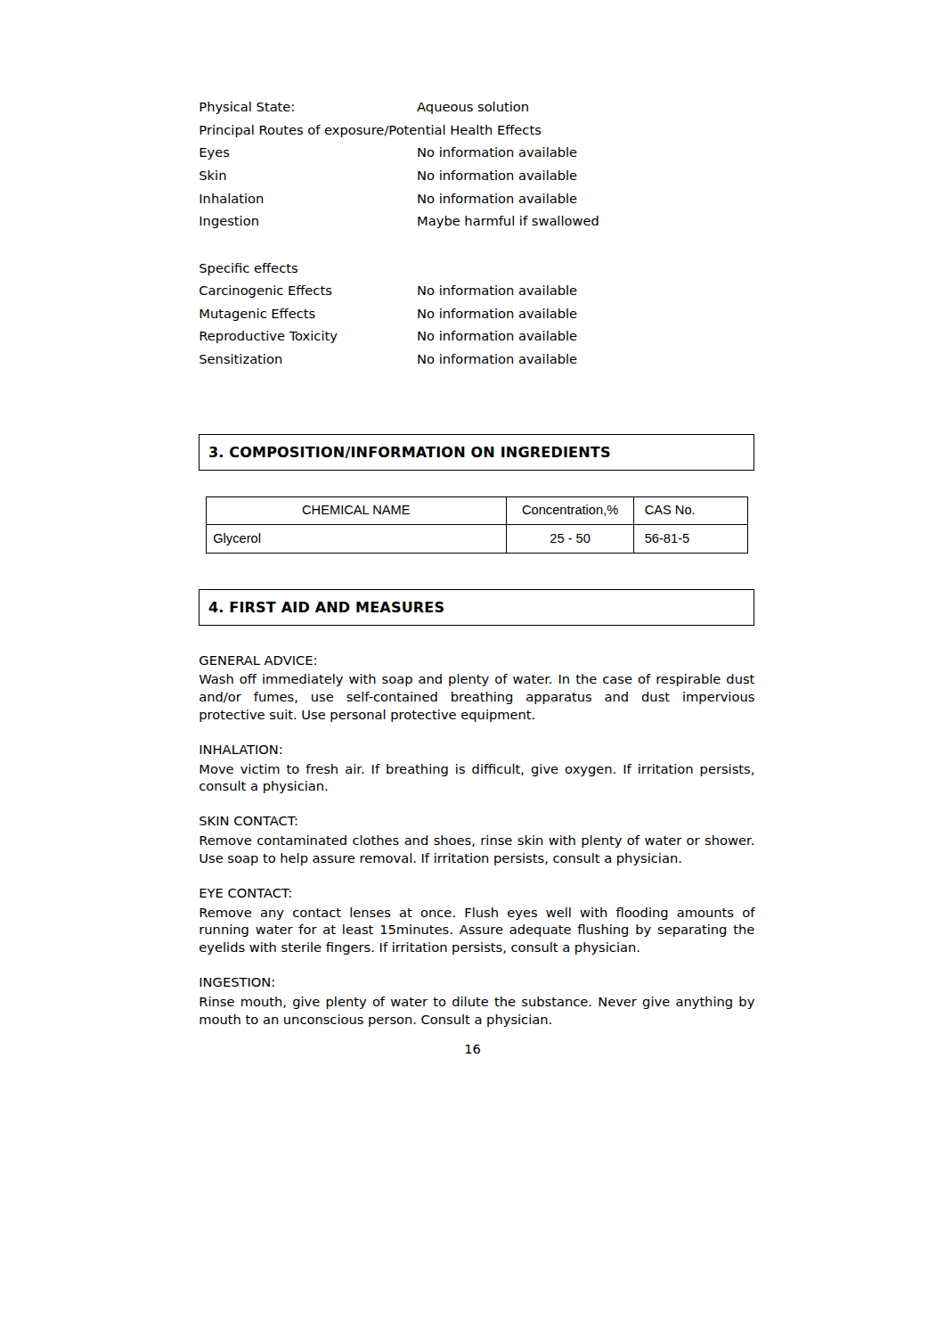| Physical State: | Aqueous solution |
| Principal Routes of exposure/Potential Health Effects |
| Eyes | No information available |
| Skin | No information available |
| Inhalation | No information available |
| Ingestion | Maybe harmful if swallowed |
| Specific effects |
| Carcinogenic Effects | No information available |
| Mutagenic Effects | No information available |
| Reproductive Toxicity | No information available |
| Sensitization | No information available |
3. COMPOSITION/INFORMATION ON INGREDIENTS
| CHEMICAL NAME | Concentration,% | CAS No. |
| --- | --- | --- |
| Glycerol | 25 - 50 | 56-81-5 |
4. FIRST AID AND MEASURES
GENERAL ADVICE:
Wash off immediately with soap and plenty of water. In the case of respirable dust and/or fumes, use self-contained breathing apparatus and dust impervious protective suit. Use personal protective equipment.
INHALATION:
Move victim to fresh air. If breathing is difficult, give oxygen. If irritation persists, consult a physician.
SKIN CONTACT:
Remove contaminated clothes and shoes, rinse skin with plenty of water or shower. Use soap to help assure removal. If irritation persists, consult a physician.
EYE CONTACT:
Remove any contact lenses at once. Flush eyes well with flooding amounts of running water for at least 15minutes. Assure adequate flushing by separating the eyelids with sterile fingers. If irritation persists, consult a physician.
INGESTION:
Rinse mouth, give plenty of water to dilute the substance. Never give anything by mouth to an unconscious person. Consult a physician.
16